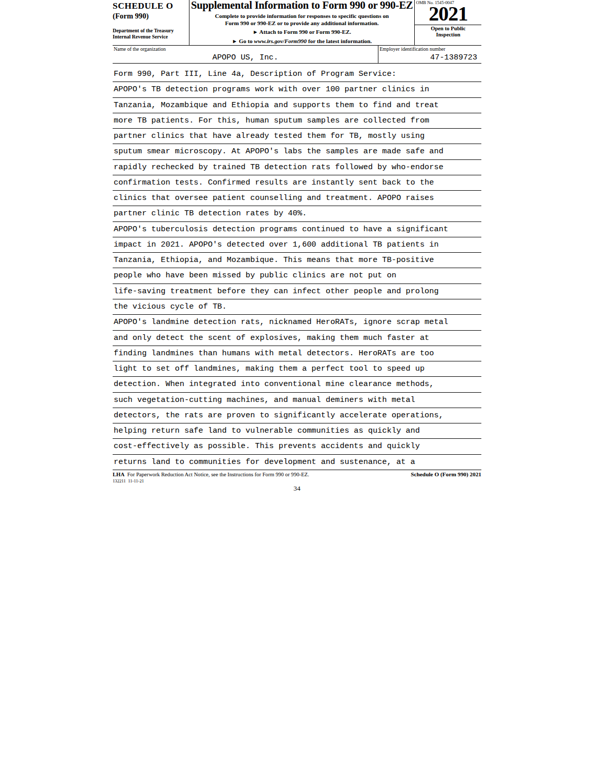| SCHEDULE O (Form 990) Department of the Treasury Internal Revenue Service | Supplemental Information to Form 990 or 990-EZ Complete to provide information for responses to specific questions on Form 990 or 990-EZ or to provide any additional information. ► Attach to Form 990 or Form 990-EZ. ► Go to www.irs.gov/Form990 for the latest information. | OMB No. 1545-0047 2021 Open to Public Inspection |
| Name of the organization APOPO US, Inc. | Employer identification number 47-1389723 |
Form 990, Part III, Line 4a, Description of Program Service:
APOPO's TB detection programs work with over 100 partner clinics in
Tanzania, Mozambique and Ethiopia and supports them to find and treat
more TB patients. For this, human sputum samples are collected from
partner clinics that have already tested them for TB, mostly using
sputum smear microscopy. At APOPO's labs the samples are made safe and
rapidly rechecked by trained TB detection rats followed by who-endorse
confirmation tests. Confirmed results are instantly sent back to the
clinics that oversee patient counselling and treatment. APOPO raises
partner clinic TB detection rates by 40%.
APOPO's tuberculosis detection programs continued to have a significant
impact in 2021. APOPO's detected over 1,600 additional TB patients in
Tanzania, Ethiopia, and Mozambique. This means that more TB-positive
people who have been missed by public clinics are not put on
life-saving treatment before they can infect other people and prolong
the vicious cycle of TB.
APOPO's landmine detection rats, nicknamed HeroRATs, ignore scrap metal
and only detect the scent of explosives, making them much faster at
finding landmines than humans with metal detectors. HeroRATs are too
light to set off landmines, making them a perfect tool to speed up
detection. When integrated into conventional mine clearance methods,
such vegetation-cutting machines, and manual deminers with metal
detectors, the rats are proven to significantly accelerate operations,
helping return safe land to vulnerable communities as quickly and
cost-effectively as possible. This prevents accidents and quickly
returns land to communities for development and sustenance, at a
LHA For Paperwork Reduction Act Notice, see the Instructions for Form 990 or 990-EZ.
Schedule O (Form 990) 2021
132211 11-11-21
34